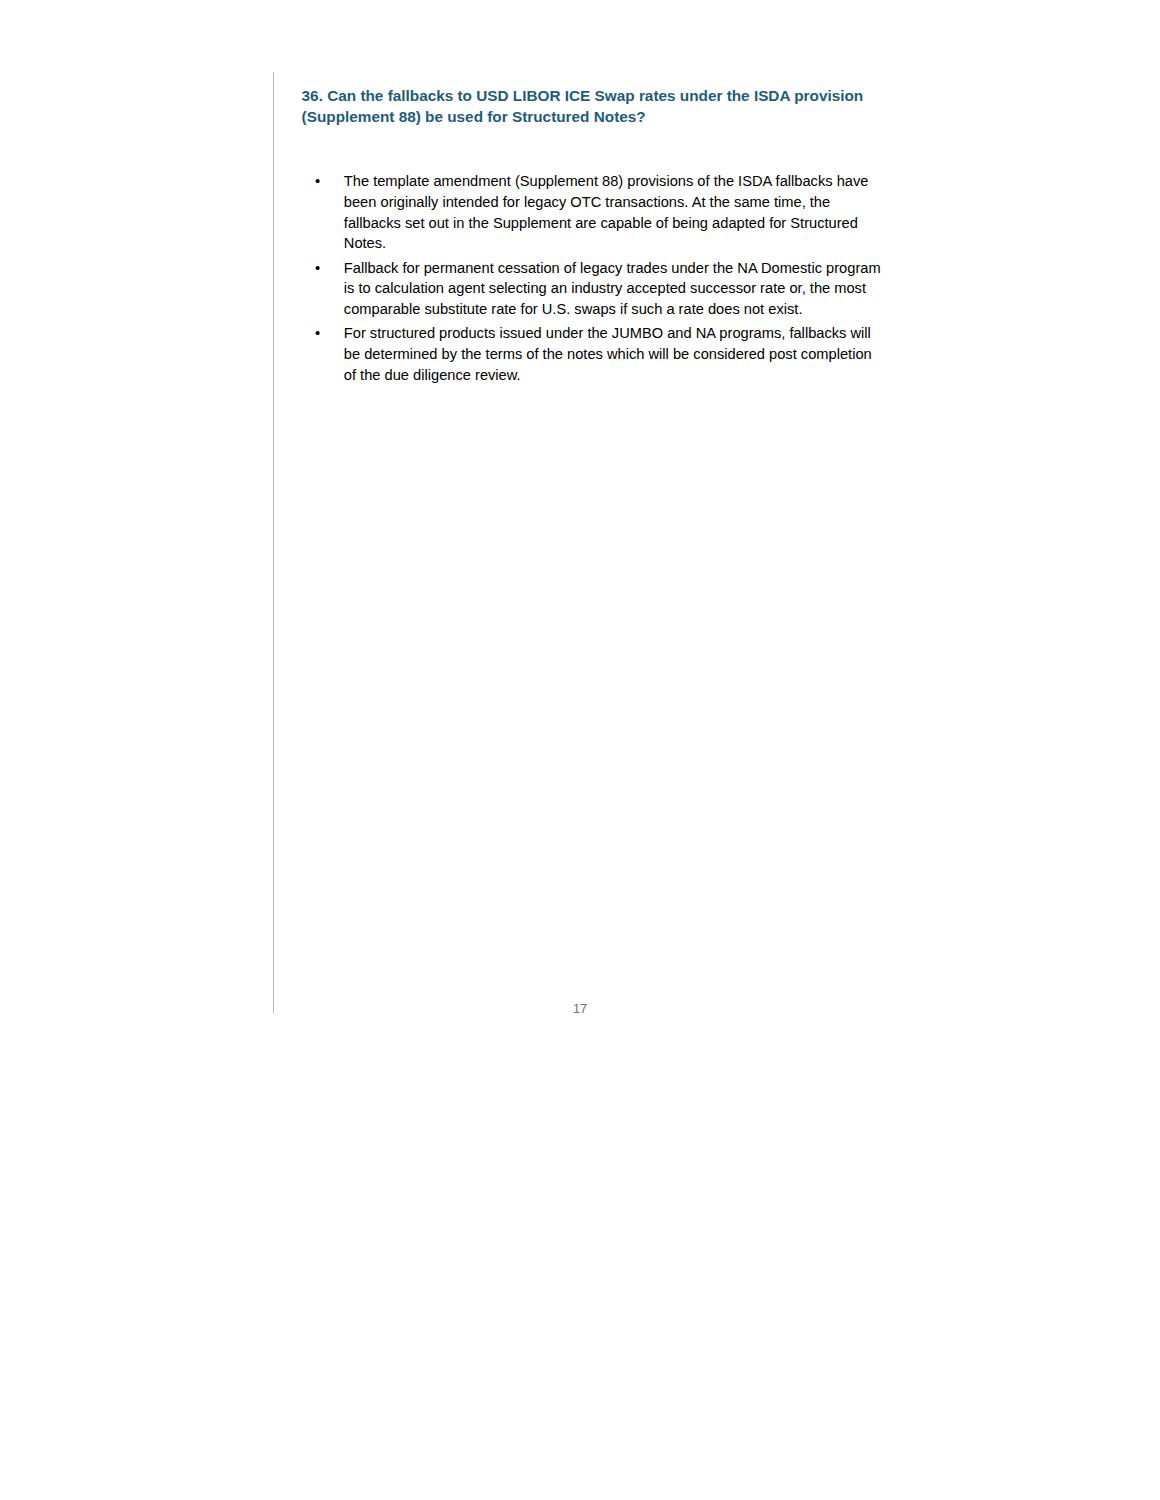36. Can the fallbacks to USD LIBOR ICE Swap rates under the ISDA provision (Supplement 88) be used for Structured Notes?
The template amendment (Supplement 88) provisions of the ISDA fallbacks have been originally intended for legacy OTC transactions. At the same time, the fallbacks set out in the Supplement are capable of being adapted for Structured Notes.
Fallback for permanent cessation of legacy trades under the NA Domestic program is to calculation agent selecting an industry accepted successor rate or, the most comparable substitute rate for U.S. swaps if such a rate does not exist.
For structured products issued under the JUMBO and NA programs, fallbacks will be determined by the terms of the notes which will be considered post completion of the due diligence review.
17